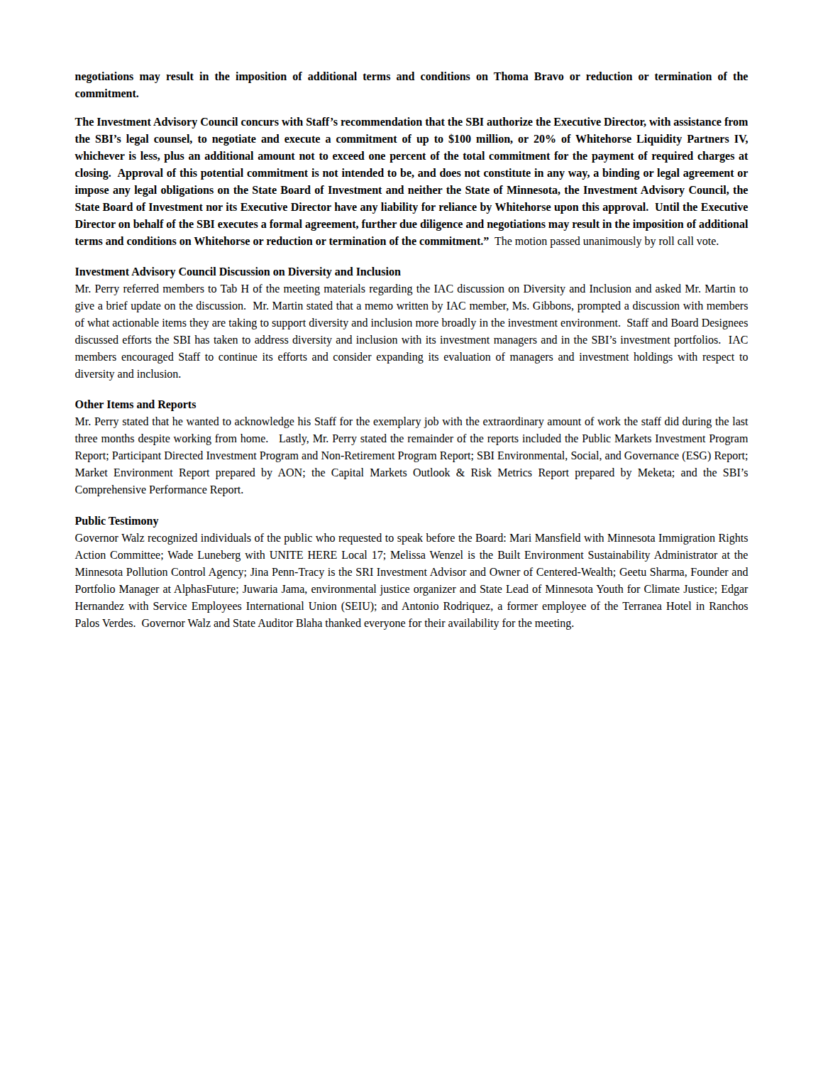negotiations may result in the imposition of additional terms and conditions on Thoma Bravo or reduction or termination of the commitment.
The Investment Advisory Council concurs with Staff’s recommendation that the SBI authorize the Executive Director, with assistance from the SBI’s legal counsel, to negotiate and execute a commitment of up to $100 million, or 20% of Whitehorse Liquidity Partners IV, whichever is less, plus an additional amount not to exceed one percent of the total commitment for the payment of required charges at closing. Approval of this potential commitment is not intended to be, and does not constitute in any way, a binding or legal agreement or impose any legal obligations on the State Board of Investment and neither the State of Minnesota, the Investment Advisory Council, the State Board of Investment nor its Executive Director have any liability for reliance by Whitehorse upon this approval. Until the Executive Director on behalf of the SBI executes a formal agreement, further due diligence and negotiations may result in the imposition of additional terms and conditions on Whitehorse or reduction or termination of the commitment.” The motion passed unanimously by roll call vote.
Investment Advisory Council Discussion on Diversity and Inclusion
Mr. Perry referred members to Tab H of the meeting materials regarding the IAC discussion on Diversity and Inclusion and asked Mr. Martin to give a brief update on the discussion. Mr. Martin stated that a memo written by IAC member, Ms. Gibbons, prompted a discussion with members of what actionable items they are taking to support diversity and inclusion more broadly in the investment environment. Staff and Board Designees discussed efforts the SBI has taken to address diversity and inclusion with its investment managers and in the SBI’s investment portfolios. IAC members encouraged Staff to continue its efforts and consider expanding its evaluation of managers and investment holdings with respect to diversity and inclusion.
Other Items and Reports
Mr. Perry stated that he wanted to acknowledge his Staff for the exemplary job with the extraordinary amount of work the staff did during the last three months despite working from home. Lastly, Mr. Perry stated the remainder of the reports included the Public Markets Investment Program Report; Participant Directed Investment Program and Non-Retirement Program Report; SBI Environmental, Social, and Governance (ESG) Report; Market Environment Report prepared by AON; the Capital Markets Outlook & Risk Metrics Report prepared by Meketa; and the SBI’s Comprehensive Performance Report.
Public Testimony
Governor Walz recognized individuals of the public who requested to speak before the Board: Mari Mansfield with Minnesota Immigration Rights Action Committee; Wade Luneberg with UNITE HERE Local 17; Melissa Wenzel is the Built Environment Sustainability Administrator at the Minnesota Pollution Control Agency; Jina Penn-Tracy is the SRI Investment Advisor and Owner of Centered-Wealth; Geetu Sharma, Founder and Portfolio Manager at AlphasFuture; Juwaria Jama, environmental justice organizer and State Lead of Minnesota Youth for Climate Justice; Edgar Hernandez with Service Employees International Union (SEIU); and Antonio Rodriquez, a former employee of the Terranea Hotel in Ranchos Palos Verdes. Governor Walz and State Auditor Blaha thanked everyone for their availability for the meeting.